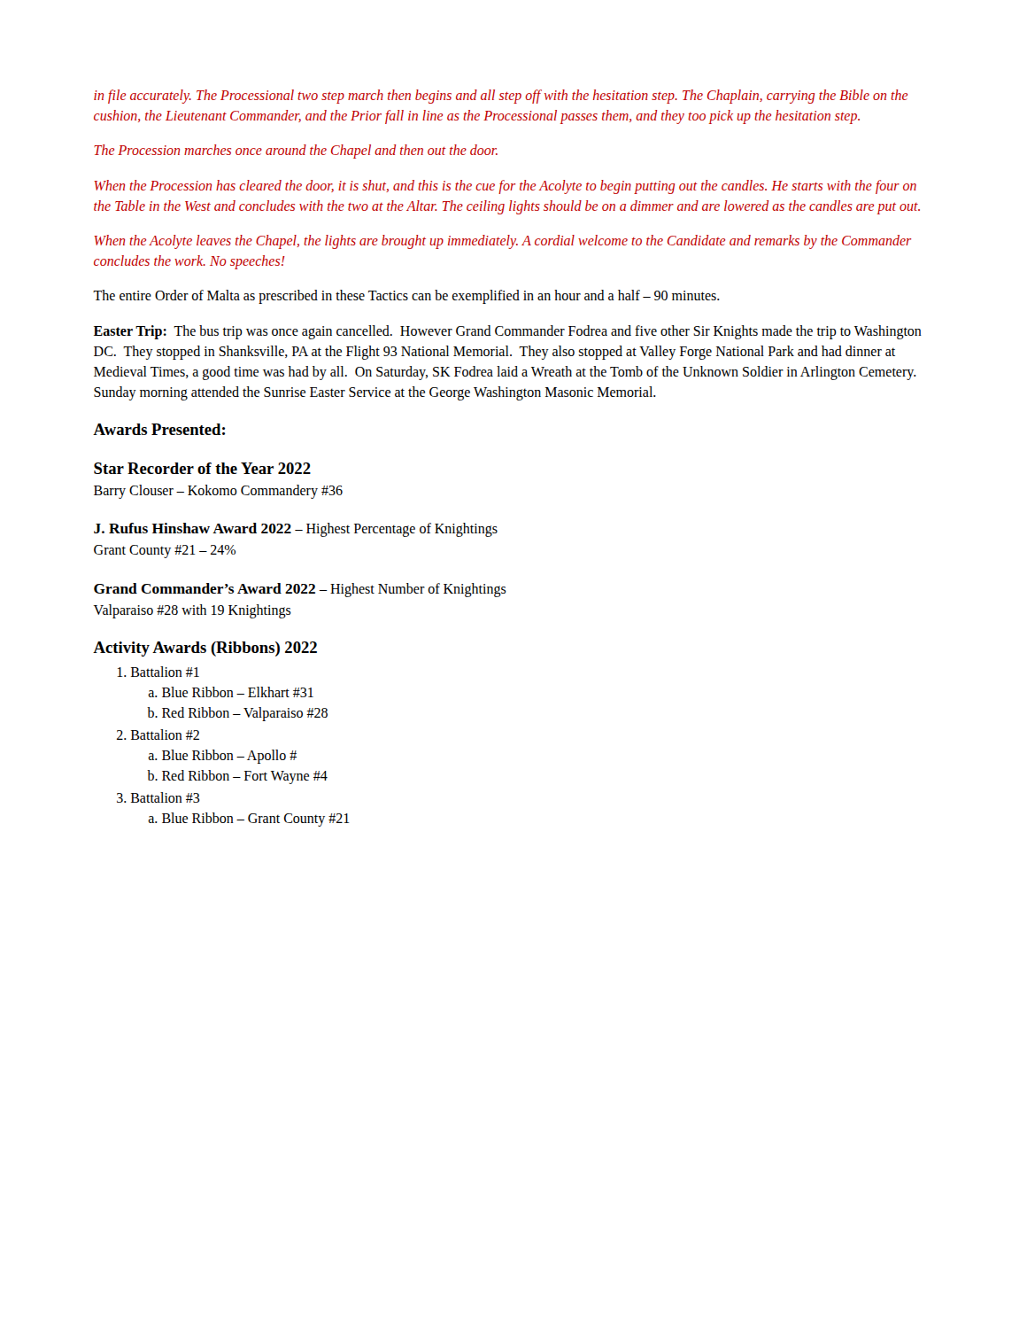in file accurately. The Processional two step march then begins and all step off with the hesitation step. The Chaplain, carrying the Bible on the cushion, the Lieutenant Commander, and the Prior fall in line as the Processional passes them, and they too pick up the hesitation step.
The Procession marches once around the Chapel and then out the door.
When the Procession has cleared the door, it is shut, and this is the cue for the Acolyte to begin putting out the candles. He starts with the four on the Table in the West and concludes with the two at the Altar. The ceiling lights should be on a dimmer and are lowered as the candles are put out.
When the Acolyte leaves the Chapel, the lights are brought up immediately. A cordial welcome to the Candidate and remarks by the Commander concludes the work. No speeches!
The entire Order of Malta as prescribed in these Tactics can be exemplified in an hour and a half – 90 minutes.
Easter Trip: The bus trip was once again cancelled. However Grand Commander Fodrea and five other Sir Knights made the trip to Washington DC. They stopped in Shanksville, PA at the Flight 93 National Memorial. They also stopped at Valley Forge National Park and had dinner at Medieval Times, a good time was had by all. On Saturday, SK Fodrea laid a Wreath at the Tomb of the Unknown Soldier in Arlington Cemetery. Sunday morning attended the Sunrise Easter Service at the George Washington Masonic Memorial.
Awards Presented:
Star Recorder of the Year 2022
Barry Clouser – Kokomo Commandery #36
J. Rufus Hinshaw Award 2022 – Highest Percentage of Knightings
Grant County #21 – 24%
Grand Commander’s Award 2022 – Highest Number of Knightings
Valparaiso #28 with 19 Knightings
Activity Awards (Ribbons) 2022
Battalion #1
Blue Ribbon – Elkhart #31
Red Ribbon – Valparaiso #28
Battalion #2
Blue Ribbon – Apollo #
Red Ribbon – Fort Wayne #4
Battalion #3
Blue Ribbon – Grant County #21